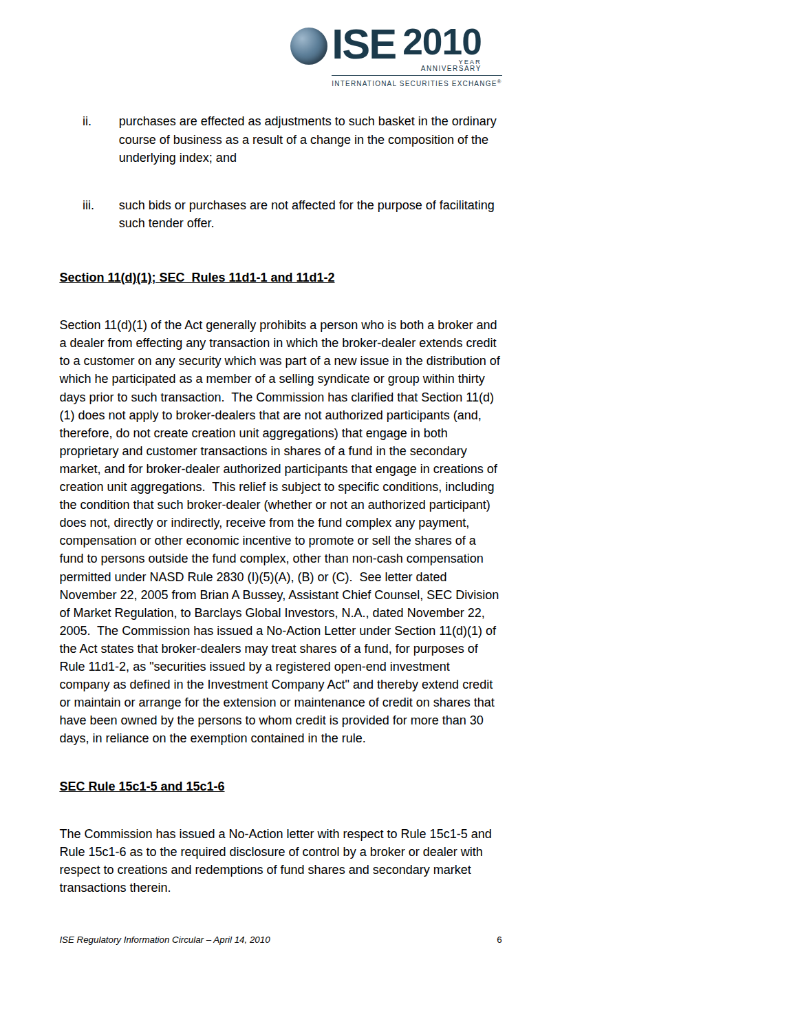ISE
2010
YEARANNIVERSARY
INTERNATIONAL SECURITIES EXCHANGE®
ii. purchases are effected as adjustments to such basket in the ordinary course of business as a result of a change in the composition of the underlying index; and
iii. such bids or purchases are not affected for the purpose of facilitating such tender offer.
Section 11(d)(1); SEC Rules 11d1-1 and 11d1-2
Section 11(d)(1) of the Act generally prohibits a person who is both a broker and a dealer from effecting any transaction in which the broker-dealer extends credit to a customer on any security which was part of a new issue in the distribution of which he participated as a member of a selling syndicate or group within thirty days prior to such transaction. The Commission has clarified that Section 11(d)(1) does not apply to broker-dealers that are not authorized participants (and, therefore, do not create creation unit aggregations) that engage in both proprietary and customer transactions in shares of a fund in the secondary market, and for broker-dealer authorized participants that engage in creations of creation unit aggregations. This relief is subject to specific conditions, including the condition that such broker-dealer (whether or not an authorized participant) does not, directly or indirectly, receive from the fund complex any payment, compensation or other economic incentive to promote or sell the shares of a fund to persons outside the fund complex, other than non-cash compensation permitted under NASD Rule 2830 (I)(5)(A), (B) or (C). See letter dated November 22, 2005 from Brian A Bussey, Assistant Chief Counsel, SEC Division of Market Regulation, to Barclays Global Investors, N.A., dated November 22, 2005. The Commission has issued a No-Action Letter under Section 11(d)(1) of the Act states that broker-dealers may treat shares of a fund, for purposes of Rule 11d1-2, as "securities issued by a registered open-end investment company as defined in the Investment Company Act" and thereby extend credit or maintain or arrange for the extension or maintenance of credit on shares that have been owned by the persons to whom credit is provided for more than 30 days, in reliance on the exemption contained in the rule.
SEC Rule 15c1-5 and 15c1-6
The Commission has issued a No-Action letter with respect to Rule 15c1-5 and Rule 15c1-6 as to the required disclosure of control by a broker or dealer with respect to creations and redemptions of fund shares and secondary market transactions therein.
ISE Regulatory Information Circular – April 14, 2010 6